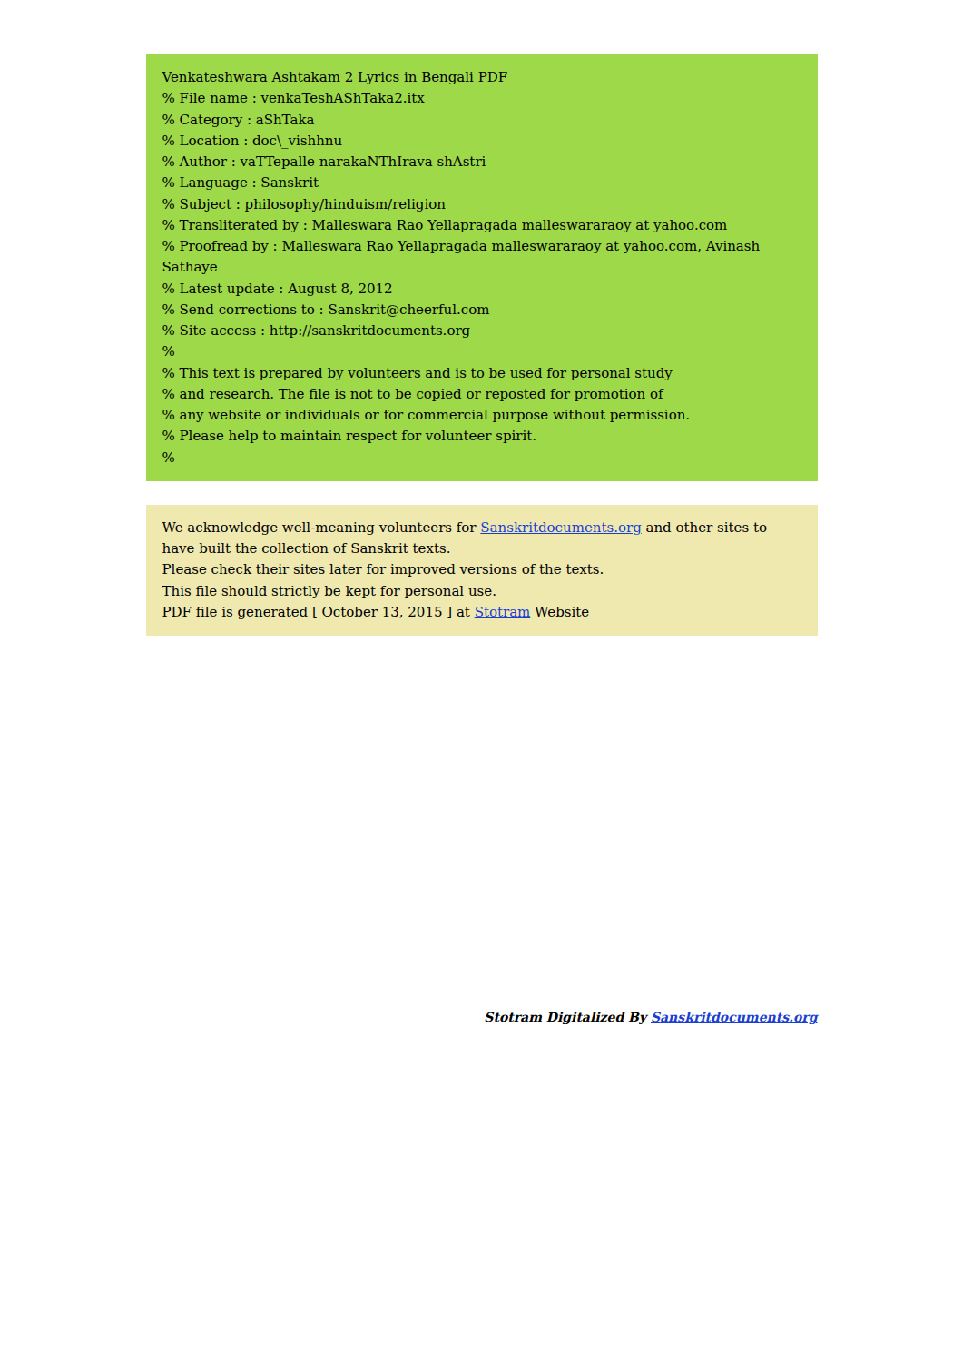Venkateshwara Ashtakam 2 Lyrics in Bengali PDF
% File name : venkaTeshAShTaka2.itx
% Category : aShTaka
% Location : doc\_vishhnu
% Author : vaTTepalle narakaNThIrava shAstri
% Language : Sanskrit
% Subject : philosophy/hinduism/religion
% Transliterated by : Malleswara Rao Yellapragada malleswararaoy at yahoo.com
% Proofread by : Malleswara Rao Yellapragada malleswararaoy at yahoo.com, Avinash Sathaye
% Latest update : August 8, 2012
% Send corrections to : Sanskrit@cheerful.com
% Site access : http://sanskritdocuments.org
%
% This text is prepared by volunteers and is to be used for personal study
% and research. The file is not to be copied or reposted for promotion of
% any website or individuals or for commercial purpose without permission.
% Please help to maintain respect for volunteer spirit.
%
We acknowledge well-meaning volunteers for Sanskritdocuments.org and other sites to have built the collection of Sanskrit texts.
Please check their sites later for improved versions of the texts.
This file should strictly be kept for personal use.
PDF file is generated [ October 13, 2015 ] at Stotram Website
Stotram Digitalized By Sanskritdocuments.org